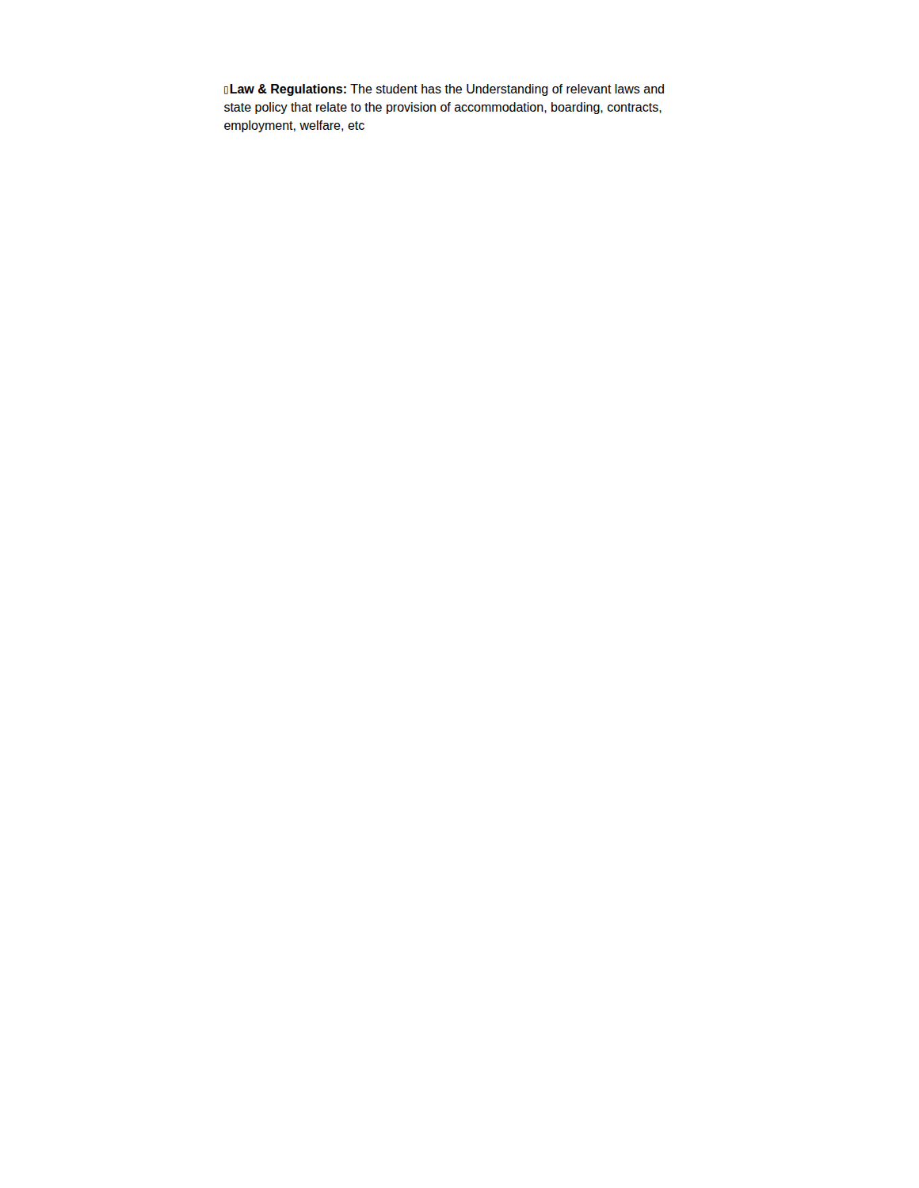▯Law & Regulations: The student has the Understanding of relevant laws and state policy that relate to the provision of accommodation, boarding, contracts, employment, welfare, etc